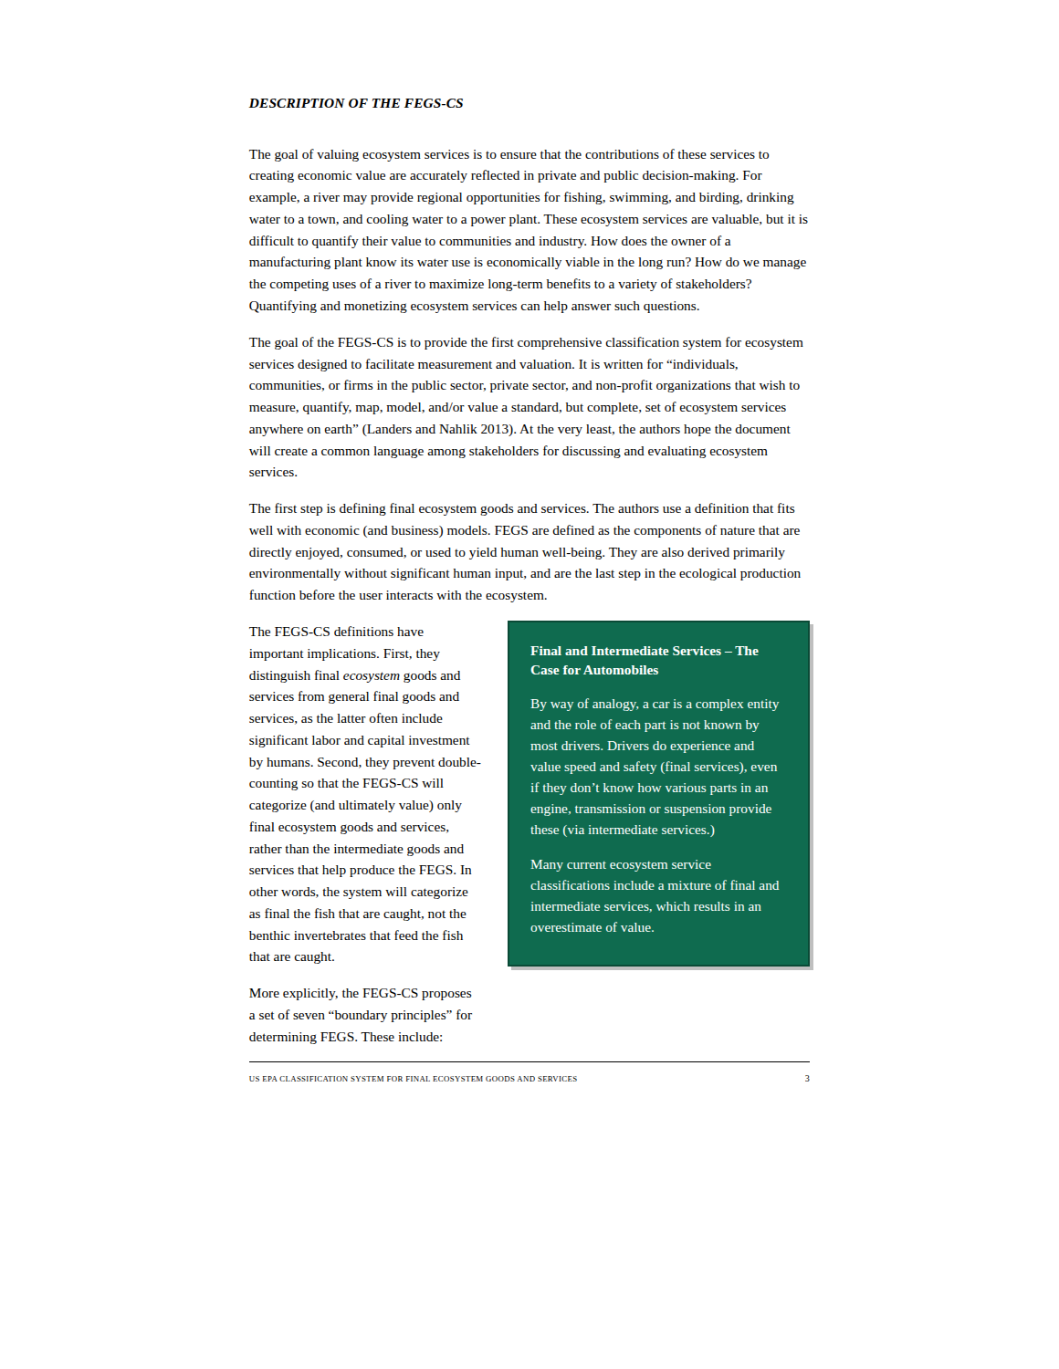DESCRIPTION OF THE FEGS-CS
The goal of valuing ecosystem services is to ensure that the contributions of these services to creating economic value are accurately reflected in private and public decision-making. For example, a river may provide regional opportunities for fishing, swimming, and birding, drinking water to a town, and cooling water to a power plant. These ecosystem services are valuable, but it is difficult to quantify their value to communities and industry. How does the owner of a manufacturing plant know its water use is economically viable in the long run? How do we manage the competing uses of a river to maximize long-term benefits to a variety of stakeholders? Quantifying and monetizing ecosystem services can help answer such questions.
The goal of the FEGS-CS is to provide the first comprehensive classification system for ecosystem services designed to facilitate measurement and valuation. It is written for “individuals, communities, or firms in the public sector, private sector, and non-profit organizations that wish to measure, quantify, map, model, and/or value a standard, but complete, set of ecosystem services anywhere on earth” (Landers and Nahlik 2013). At the very least, the authors hope the document will create a common language among stakeholders for discussing and evaluating ecosystem services.
The first step is defining final ecosystem goods and services. The authors use a definition that fits well with economic (and business) models. FEGS are defined as the components of nature that are directly enjoyed, consumed, or used to yield human well-being. They are also derived primarily environmentally without significant human input, and are the last step in the ecological production function before the user interacts with the ecosystem.
The FEGS-CS definitions have important implications. First, they distinguish final ecosystem goods and services from general final goods and services, as the latter often include significant labor and capital investment by humans. Second, they prevent double-counting so that the FEGS-CS will categorize (and ultimately value) only final ecosystem goods and services, rather than the intermediate goods and services that help produce the FEGS. In other words, the system will categorize as final the fish that are caught, not the benthic invertebrates that feed the fish that are caught.
More explicitly, the FEGS-CS proposes a set of seven “boundary principles” for determining FEGS. These include:
Final and Intermediate Services – The Case for Automobiles
By way of analogy, a car is a complex entity and the role of each part is not known by most drivers. Drivers do experience and value speed and safety (final services), even if they don’t know how various parts in an engine, transmission or suspension provide these (via intermediate services.)
Many current ecosystem service classifications include a mixture of final and intermediate services, which results in an overestimate of value.
US EPA Classification System for Final Ecosystem Goods and Services 3